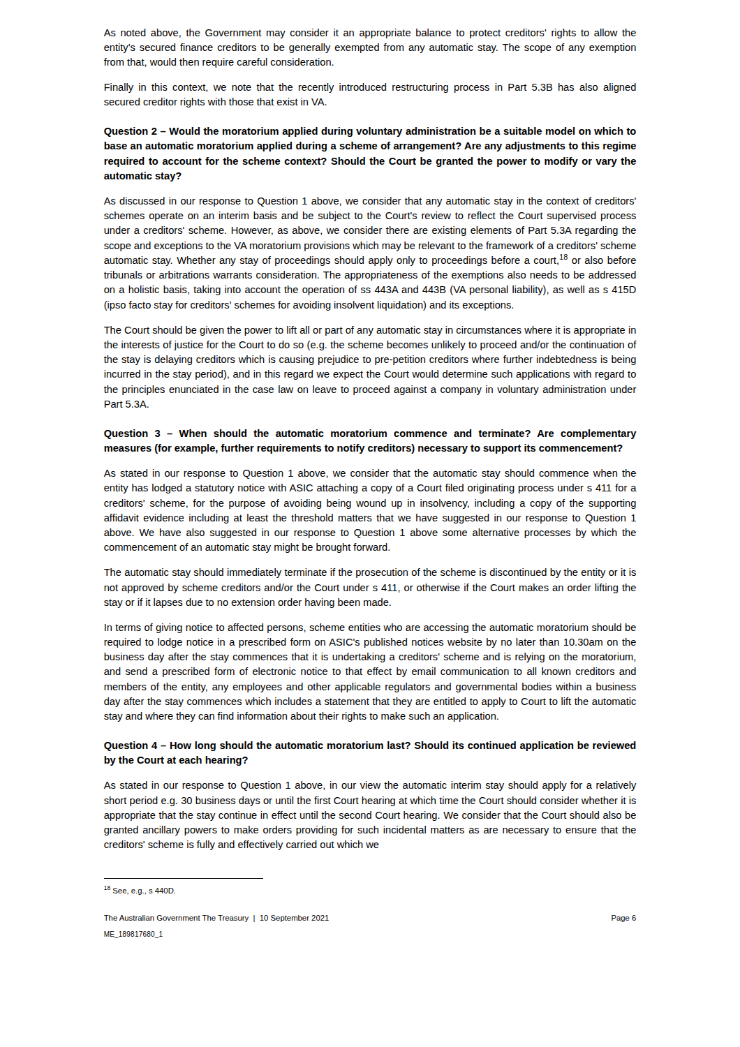As noted above, the Government may consider it an appropriate balance to protect creditors' rights to allow the entity's secured finance creditors to be generally exempted from any automatic stay. The scope of any exemption from that, would then require careful consideration.
Finally in this context, we note that the recently introduced restructuring process in Part 5.3B has also aligned secured creditor rights with those that exist in VA.
Question 2 – Would the moratorium applied during voluntary administration be a suitable model on which to base an automatic moratorium applied during a scheme of arrangement? Are any adjustments to this regime required to account for the scheme context? Should the Court be granted the power to modify or vary the automatic stay?
As discussed in our response to Question 1 above, we consider that any automatic stay in the context of creditors' schemes operate on an interim basis and be subject to the Court's review to reflect the Court supervised process under a creditors' scheme. However, as above, we consider there are existing elements of Part 5.3A regarding the scope and exceptions to the VA moratorium provisions which may be relevant to the framework of a creditors' scheme automatic stay. Whether any stay of proceedings should apply only to proceedings before a court,18 or also before tribunals or arbitrations warrants consideration. The appropriateness of the exemptions also needs to be addressed on a holistic basis, taking into account the operation of ss 443A and 443B (VA personal liability), as well as s 415D (ipso facto stay for creditors' schemes for avoiding insolvent liquidation) and its exceptions.
The Court should be given the power to lift all or part of any automatic stay in circumstances where it is appropriate in the interests of justice for the Court to do so (e.g. the scheme becomes unlikely to proceed and/or the continuation of the stay is delaying creditors which is causing prejudice to pre-petition creditors where further indebtedness is being incurred in the stay period), and in this regard we expect the Court would determine such applications with regard to the principles enunciated in the case law on leave to proceed against a company in voluntary administration under Part 5.3A.
Question 3 – When should the automatic moratorium commence and terminate? Are complementary measures (for example, further requirements to notify creditors) necessary to support its commencement?
As stated in our response to Question 1 above, we consider that the automatic stay should commence when the entity has lodged a statutory notice with ASIC attaching a copy of a Court filed originating process under s 411 for a creditors' scheme, for the purpose of avoiding being wound up in insolvency, including a copy of the supporting affidavit evidence including at least the threshold matters that we have suggested in our response to Question 1 above. We have also suggested in our response to Question 1 above some alternative processes by which the commencement of an automatic stay might be brought forward.
The automatic stay should immediately terminate if the prosecution of the scheme is discontinued by the entity or it is not approved by scheme creditors and/or the Court under s 411, or otherwise if the Court makes an order lifting the stay or if it lapses due to no extension order having been made.
In terms of giving notice to affected persons, scheme entities who are accessing the automatic moratorium should be required to lodge notice in a prescribed form on ASIC's published notices website by no later than 10.30am on the business day after the stay commences that it is undertaking a creditors' scheme and is relying on the moratorium, and send a prescribed form of electronic notice to that effect by email communication to all known creditors and members of the entity, any employees and other applicable regulators and governmental bodies within a business day after the stay commences which includes a statement that they are entitled to apply to Court to lift the automatic stay and where they can find information about their rights to make such an application.
Question 4 – How long should the automatic moratorium last? Should its continued application be reviewed by the Court at each hearing?
As stated in our response to Question 1 above, in our view the automatic interim stay should apply for a relatively short period e.g. 30 business days or until the first Court hearing at which time the Court should consider whether it is appropriate that the stay continue in effect until the second Court hearing. We consider that the Court should also be granted ancillary powers to make orders providing for such incidental matters as are necessary to ensure that the creditors' scheme is fully and effectively carried out which we
18 See, e.g., s 440D.
The Australian Government The Treasury | 10 September 2021 Page 6
ME_189817680_1